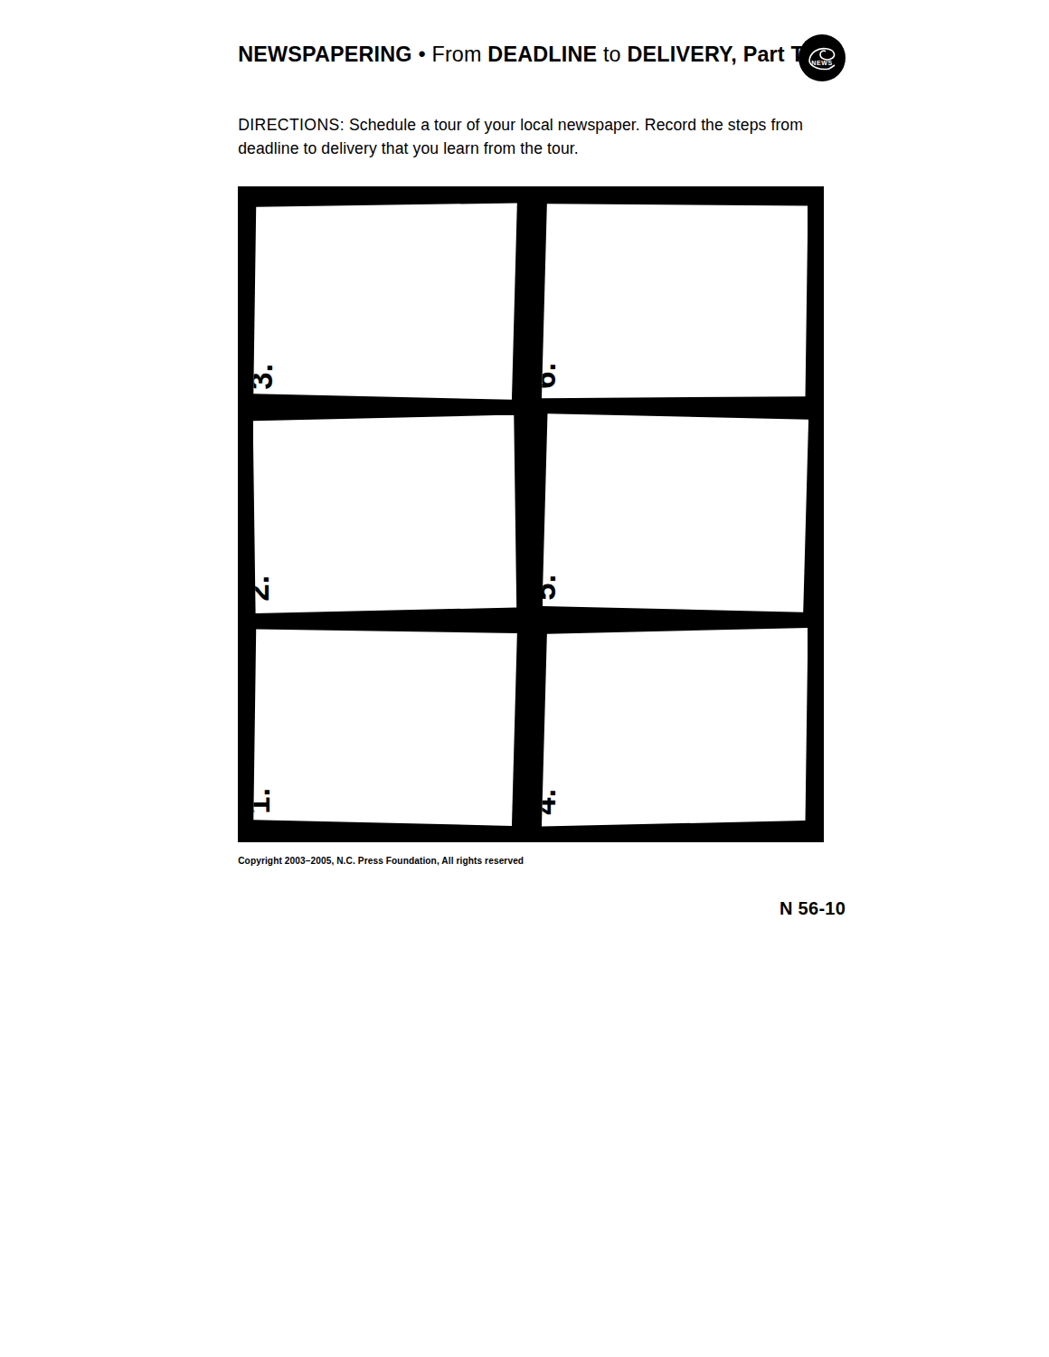NEWSPAPERING • From DEADLINE to DELIVERY, Part Two
NEWS
DIRECTIONS: Schedule a tour of your local newspaper. Record the steps from deadline to delivery that you learn from the tour.
3.
6.
2.
5.
1.
4.
Copyright 2003–2005, N.C. Press Foundation, All rights reserved
N 56-10